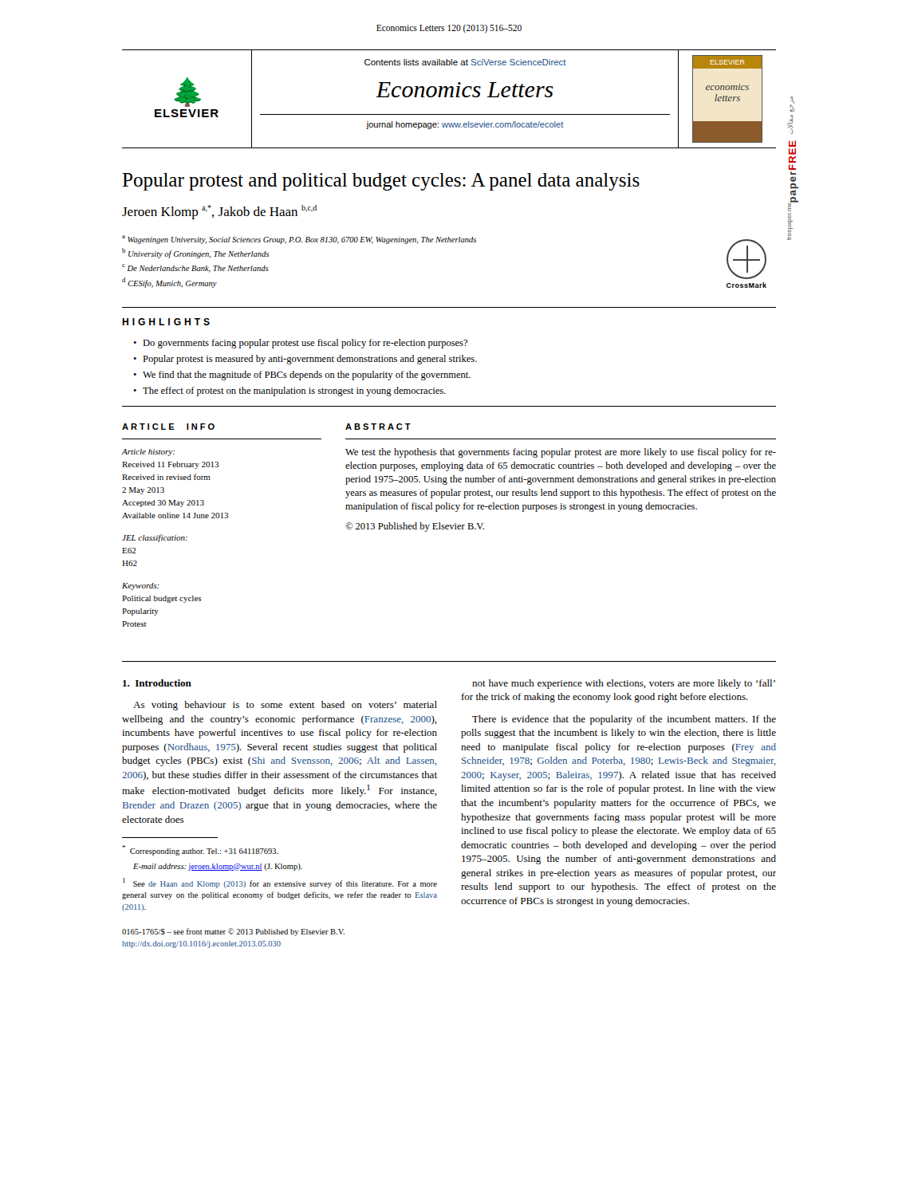Economics Letters 120 (2013) 516–520
🌲
ELSEVIER
Contents lists available at SciVerse ScienceDirect
Economics Letters
journal homepage: www.elsevier.com/locate/ecolet
ELSEVIER
economics
letters
مرجع مقالات
FREE
paper
freepaper.me
CrossMark
Popular protest and political budget cycles: A panel data analysis
Jeroen Klomp a,*, Jakob de Haan b,c,d
a Wageningen University, Social Sciences Group, P.O. Box 8130, 6700 EW, Wageningen, The Netherlands
b University of Groningen, The Netherlands
c De Nederlandsche Bank, The Netherlands
d CESifo, Munich, Germany
Highlights
Do governments facing popular protest use fiscal policy for re-election purposes?
Popular protest is measured by anti-government demonstrations and general strikes.
We find that the magnitude of PBCs depends on the popularity of the government.
The effect of protest on the manipulation is strongest in young democracies.
Article info
Article history:
Received 11 February 2013
Received in revised form
2 May 2013
Accepted 30 May 2013
Available online 14 June 2013
JEL classification:
E62
H62
Keywords:
Political budget cycles
Popularity
Protest
Abstract
We test the hypothesis that governments facing popular protest are more likely to use fiscal policy for re-election purposes, employing data of 65 democratic countries – both developed and developing – over the period 1975–2005. Using the number of anti-government demonstrations and general strikes in pre-election years as measures of popular protest, our results lend support to this hypothesis. The effect of protest on the manipulation of fiscal policy for re-election purposes is strongest in young democracies.
© 2013 Published by Elsevier B.V.
1. Introduction
As voting behaviour is to some extent based on voters’ material wellbeing and the country’s economic performance (Franzese, 2000), incumbents have powerful incentives to use fiscal policy for re-election purposes (Nordhaus, 1975). Several recent studies suggest that political budget cycles (PBCs) exist (Shi and Svensson, 2006; Alt and Lassen, 2006), but these studies differ in their assessment of the circumstances that make election-motivated budget deficits more likely.1 For instance, Brender and Drazen (2005) argue that in young democracies, where the electorate does
* Corresponding author. Tel.: +31 641187693.
E-mail address: jeroen.klomp@wur.nl (J. Klomp).
1 See de Haan and Klomp (2013) for an extensive survey of this literature. For a more general survey on the political economy of budget deficits, we refer the reader to Eslava (2011).
0165-1765/$ – see front matter © 2013 Published by Elsevier B.V.
http://dx.doi.org/10.1016/j.econlet.2013.05.030
not have much experience with elections, voters are more likely to ‘fall’ for the trick of making the economy look good right before elections.
There is evidence that the popularity of the incumbent matters. If the polls suggest that the incumbent is likely to win the election, there is little need to manipulate fiscal policy for re-election purposes (Frey and Schneider, 1978; Golden and Poterba, 1980; Lewis-Beck and Stegmaier, 2000; Kayser, 2005; Baleiras, 1997). A related issue that has received limited attention so far is the role of popular protest. In line with the view that the incumbent’s popularity matters for the occurrence of PBCs, we hypothesize that governments facing mass popular protest will be more inclined to use fiscal policy to please the electorate. We employ data of 65 democratic countries – both developed and developing – over the period 1975–2005. Using the number of anti-government demonstrations and general strikes in pre-election years as measures of popular protest, our results lend support to our hypothesis. The effect of protest on the occurrence of PBCs is strongest in young democracies.